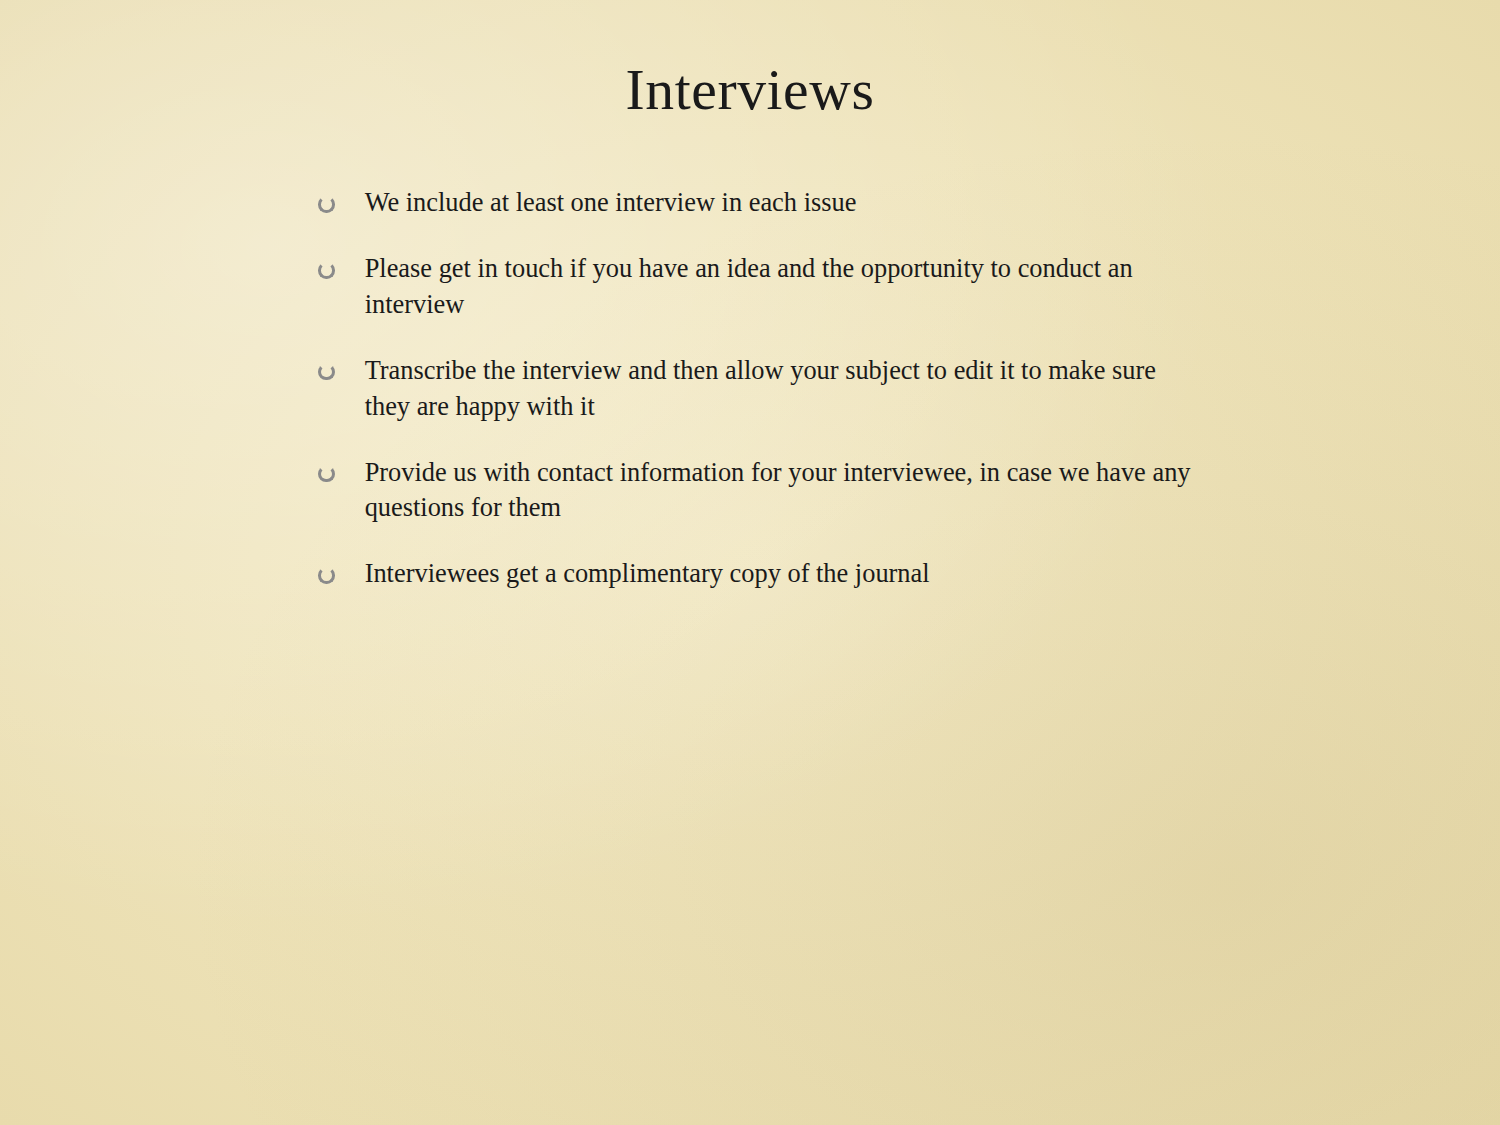Interviews
We include at least one interview in each issue
Please get in touch if you have an idea and the opportunity to conduct an interview
Transcribe the interview and then allow your subject to edit it to make sure they are happy with it
Provide us with contact information for your interviewee, in case we have any questions for them
Interviewees get a complimentary copy of the journal